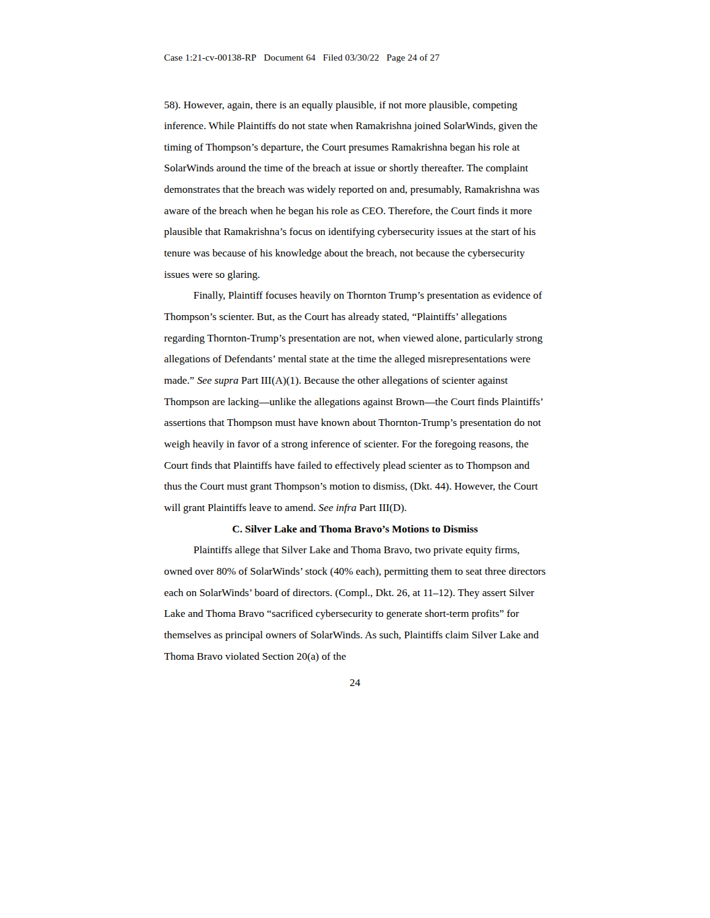Case 1:21-cv-00138-RP Document 64 Filed 03/30/22 Page 24 of 27
58). However, again, there is an equally plausible, if not more plausible, competing inference. While Plaintiffs do not state when Ramakrishna joined SolarWinds, given the timing of Thompson’s departure, the Court presumes Ramakrishna began his role at SolarWinds around the time of the breach at issue or shortly thereafter. The complaint demonstrates that the breach was widely reported on and, presumably, Ramakrishna was aware of the breach when he began his role as CEO. Therefore, the Court finds it more plausible that Ramakrishna’s focus on identifying cybersecurity issues at the start of his tenure was because of his knowledge about the breach, not because the cybersecurity issues were so glaring.
Finally, Plaintiff focuses heavily on Thornton Trump’s presentation as evidence of Thompson’s scienter. But, as the Court has already stated, “Plaintiffs’ allegations regarding Thornton-Trump’s presentation are not, when viewed alone, particularly strong allegations of Defendants’ mental state at the time the alleged misrepresentations were made.” See supra Part III(A)(1). Because the other allegations of scienter against Thompson are lacking—unlike the allegations against Brown—the Court finds Plaintiffs’ assertions that Thompson must have known about Thornton-Trump’s presentation do not weigh heavily in favor of a strong inference of scienter. For the foregoing reasons, the Court finds that Plaintiffs have failed to effectively plead scienter as to Thompson and thus the Court must grant Thompson’s motion to dismiss, (Dkt. 44). However, the Court will grant Plaintiffs leave to amend. See infra Part III(D).
C. Silver Lake and Thoma Bravo’s Motions to Dismiss
Plaintiffs allege that Silver Lake and Thoma Bravo, two private equity firms, owned over 80% of SolarWinds’ stock (40% each), permitting them to seat three directors each on SolarWinds’ board of directors. (Compl., Dkt. 26, at 11–12). They assert Silver Lake and Thoma Bravo “sacrificed cybersecurity to generate short-term profits” for themselves as principal owners of SolarWinds. As such, Plaintiffs claim Silver Lake and Thoma Bravo violated Section 20(a) of the
24